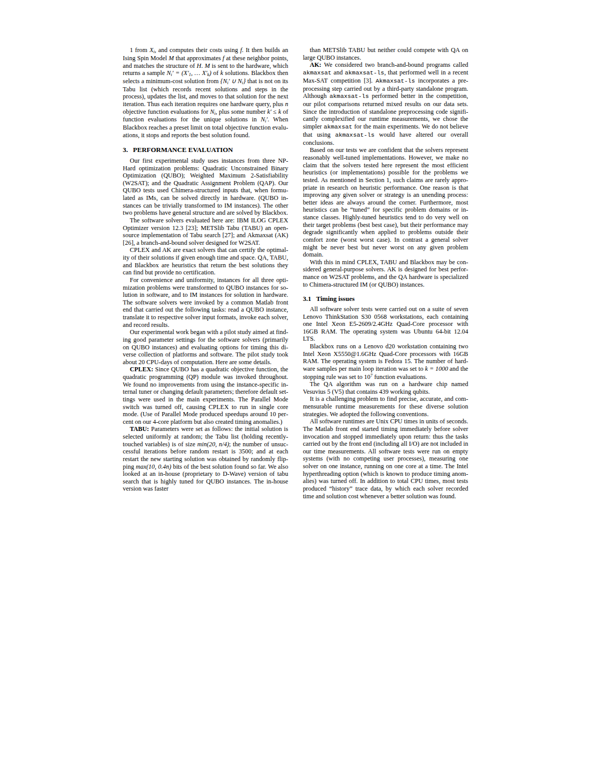1 from Xi, and computes their costs using f. It then builds an Ising Spin Model M that approximates f at these neighbor points, and matches the structure of H. M is sent to the hardware, which returns a sample Ni′ = (X′1, … X′k) of k solutions. Blackbox then selects a minimum-cost solution from {Ni′ ∪ Ni} that is not on its Tabu list (which records recent solutions and steps in the process), updates the list, and moves to that solution for the next iteration. Thus each iteration requires one hardware query, plus n objective function evaluations for Ni, plus some number k′ ≤ k of function evaluations for the unique solutions in Ni′. When Blackbox reaches a preset limit on total objective function evaluations, it stops and reports the best solution found.
3. PERFORMANCE EVALUATION
Our first experimental study uses instances from three NP-Hard optimization problems: Quadratic Unconstrained Binary Optimization (QUBO); Weighted Maximum 2-Satisfiability (W2SAT); and the Quadratic Assignment Problem (QAP). Our QUBO tests used Chimera-structured inputs that, when formulated as IMs, can be solved directly in hardware. (QUBO instances can be trivially transformed to IM instances). The other two problems have general structure and are solved by Blackbox.
The software solvers evaluated here are: IBM ILOG CPLEX Optimizer version 12.3 [23]; METSlib Tabu (TABU) an open-source implementation of Tabu search [27]; and Akmaxsat (AK) [26], a branch-and-bound solver designed for W2SAT.
CPLEX and AK are exact solvers that can certify the optimality of their solutions if given enough time and space. QA, TABU, and Blackbox are heuristics that return the best solutions they can find but provide no certification.
For convenience and uniformity, instances for all three optimization problems were transformed to QUBO instances for solution in software, and to IM instances for solution in hardware. The software solvers were invoked by a common Matlab front end that carried out the following tasks: read a QUBO instance, translate it to respective solver input formats, invoke each solver, and record results.
Our experimental work began with a pilot study aimed at finding good parameter settings for the software solvers (primarily on QUBO instances) and evaluating options for timing this diverse collection of platforms and software. The pilot study took about 20 CPU-days of computation. Here are some details.
CPLEX: Since QUBO has a quadratic objective function, the quadratic programming (QP) module was invoked throughout. We found no improvements from using the instance-specific internal tuner or changing default parameters; therefore default settings were used in the main experiments. The Parallel Mode switch was turned off, causing CPLEX to run in single core mode. (Use of Parallel Mode produced speedups around 10 percent on our 4-core platform but also created timing anomalies.)
TABU: Parameters were set as follows: the initial solution is selected uniformly at random; the Tabu list (holding recently-touched variables) is of size min(20, n/4); the number of unsuccessful iterations before random restart is 3500; and at each restart the new starting solution was obtained by randomly flipping max(10, 0.4n) bits of the best solution found so far. We also looked at an in-house (proprietary to D-Wave) version of tabu search that is highly tuned for QUBO instances. The in-house version was faster
than METSlib TABU but neither could compete with QA on large QUBO instances.
AK: We considered two branch-and-bound programs called akmaxsat and akmaxsat-ls, that performed well in a recent Max-SAT competition [3]. Akmaxsat-ls incorporates a preprocessing step carried out by a third-party standalone program. Although akmaxsat-ls performed better in the competition, our pilot comparisons returned mixed results on our data sets. Since the introduction of standalone preprocessing code significantly complexified our runtime measurements, we chose the simpler akmaxsat for the main experiments. We do not believe that using akmaxsat-ls would have altered our overall conclusions.
Based on our tests we are confident that the solvers represent reasonably well-tuned implementations. However, we make no claim that the solvers tested here represent the most efficient heuristics (or implementations) possible for the problems we tested. As mentioned in Section 1, such claims are rarely appropriate in research on heuristic performance. One reason is that improving any given solver or strategy is an unending process: better ideas are always around the corner. Furthermore, most heuristics can be “tuned” for specific problem domains or instance classes. Highly-tuned heuristics tend to do very well on their target problems (best best case), but their performance may degrade significantly when applied to problems outside their comfort zone (worst worst case). In contrast a general solver might be never best but never worst on any given problem domain.
With this in mind CPLEX, TABU and Blackbox may be considered general-purpose solvers. AK is designed for best performance on W2SAT problems, and the QA hardware is specialized to Chimera-structured IM (or QUBO) instances.
3.1 Timing issues
All software solver tests were carried out on a suite of seven Lenovo ThinkStation S30 0568 workstations, each containing one Intel Xeon E5-2609/2.4GHz Quad-Core processor with 16GB RAM. The operating system was Ubuntu 64-bit 12.04 LTS.
Blackbox runs on a Lenovo d20 workstation containing two Intel Xeon X5550@1.6GHz Quad-Core processors with 16GB RAM. The operating system is Fedora 15. The number of hardware samples per main loop iteration was set to k = 1000 and the stopping rule was set to 107 function evaluations.
The QA algorithm was run on a hardware chip named Vesuvius 5 (V5) that contains 439 working qubits.
It is a challenging problem to find precise, accurate, and commensurable runtime measurements for these diverse solution strategies. We adopted the following conventions.
All software runtimes are Unix CPU times in units of seconds. The Matlab front end started timing immediately before solver invocation and stopped immediately upon return: thus the tasks carried out by the front end (including all I/O) are not included in our time measurements. All software tests were run on empty systems (with no competing user processes), measuring one solver on one instance, running on one core at a time. The Intel hyperthreading option (which is known to produce timing anomalies) was turned off. In addition to total CPU times, most tests produced “history” trace data, by which each solver recorded time and solution cost whenever a better solution was found.